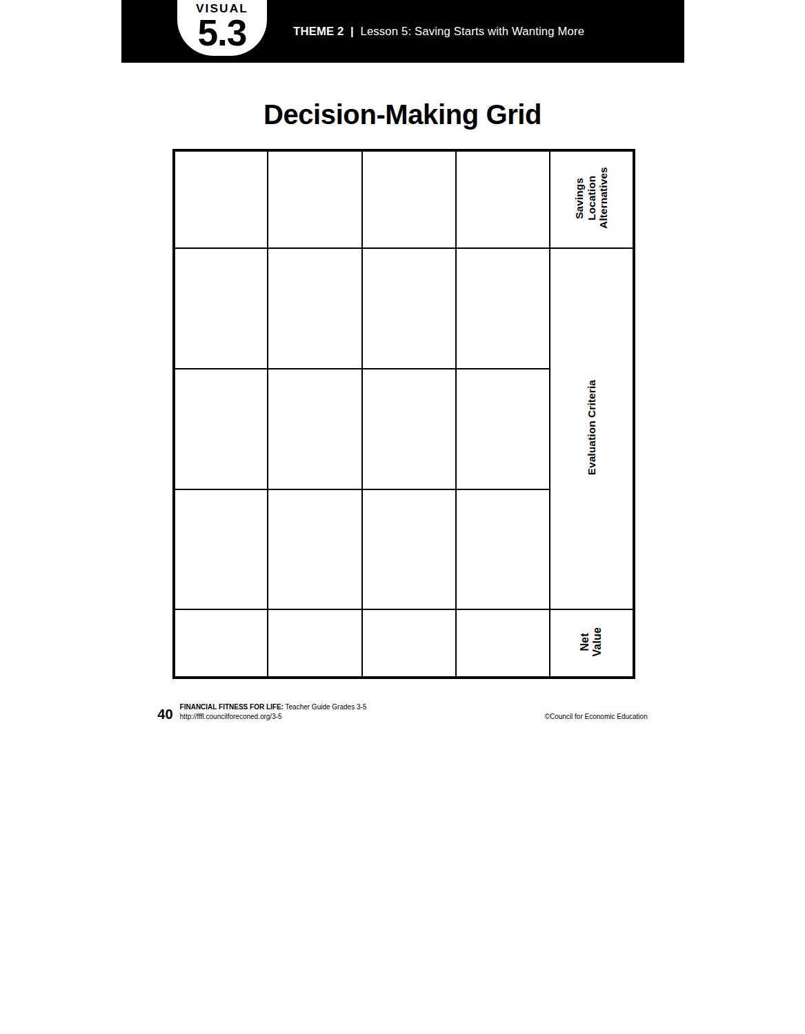VISUAL 5.3
THEME 2 | Lesson 5: Saving Starts with Wanting More
Decision-Making Grid
| | | | | Savings Location Alternatives |
| | | | | Evaluation Criteria |
| | | | | Net Value |
40
FINANCIAL FITNESS FOR LIFE: Teacher Guide Grades 3-5
http://fffl.councilforeconed.org/3-5
©Council for Economic Education